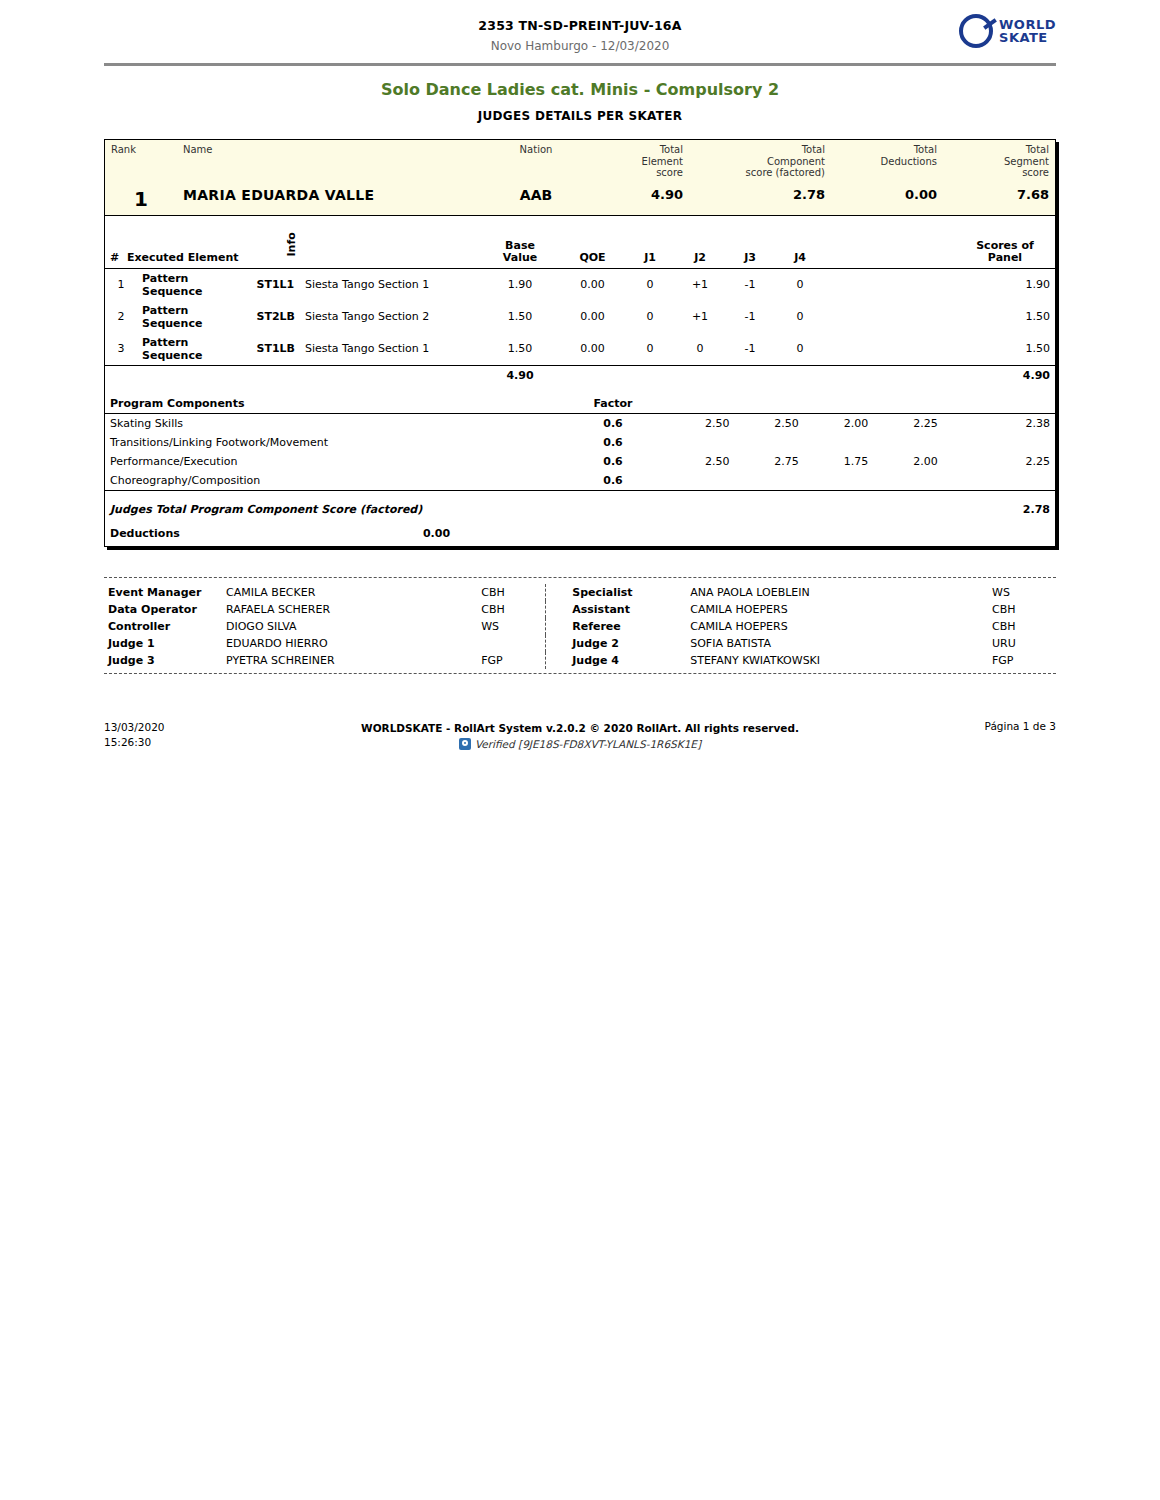WORLD SKATE
2353 TN-SD-PREINT-JUV-16A
Novo Hamburgo - 12/03/2020
Solo Dance Ladies cat. Minis - Compulsory 2
JUDGES DETAILS PER SKATER
| Rank | Name | Nation | Total Element score | Total Component score (factored) | Total Deductions | Total Segment score |
| 1 | MARIA EDUARDA VALLE | AAB | 4.90 | 2.78 | 0.00 | 7.68 |
| # Executed Element | Info | | Base Value | QOE | J1 | J2 | J3 | J4 | | Scores of Panel |
| --- | --- | --- | --- | --- | --- | --- | --- | --- | --- | --- |
| 1 | Pattern Sequence | ST1L1 | Siesta Tango Section 1 | 1.90 | 0.00 | 0 | +1 | -1 | 0 | | 1.90 |
| 2 | Pattern Sequence | ST2LB | Siesta Tango Section 2 | 1.50 | 0.00 | 0 | +1 | -1 | 0 | | 1.50 |
| 3 | Pattern Sequence | ST1LB | Siesta Tango Section 1 | 1.50 | 0.00 | 0 | 0 | -1 | 0 | | 1.50 |
| | 4.90 | | 4.90 |
| Program Components | Factor | |
| Skating Skills | 0.6 | | 2.50 | 2.50 | 2.00 | 2.25 | | 2.38 |
| Transitions/Linking Footwork/Movement | 0.6 | | | | | | | |
| Performance/Execution | 0.6 | | 2.50 | 2.75 | 1.75 | 2.00 | | 2.25 |
| Choreography/Composition | 0.6 | | | | | | | |
| Judges Total Program Component Score (factored) | | 2.78 |
| Deductions | 0.00 | |
| Event Manager | CAMILA BECKER | CBH | | Specialist | ANA PAOLA LOEBLEIN | WS |
| Data Operator | RAFAELA SCHERER | CBH | | Assistant | CAMILA HOEPERS | CBH |
| Controller | DIOGO SILVA | WS | | Referee | CAMILA HOEPERS | CBH |
| Judge 1 | EDUARDO HIERRO | | | Judge 2 | SOFIA BATISTA | URU |
| Judge 3 | PYETRA SCHREINER | FGP | | Judge 4 | STEFANY KWIATKOWSKI | FGP |
13/03/2020
15:26:30
WORLDSKATE - RollArt System v.2.0.2 © 2020 RollArt. All rights reserved.
Verified [9JE18S-FD8XVT-YLANLS-1R6SK1E]
Página 1 de 3